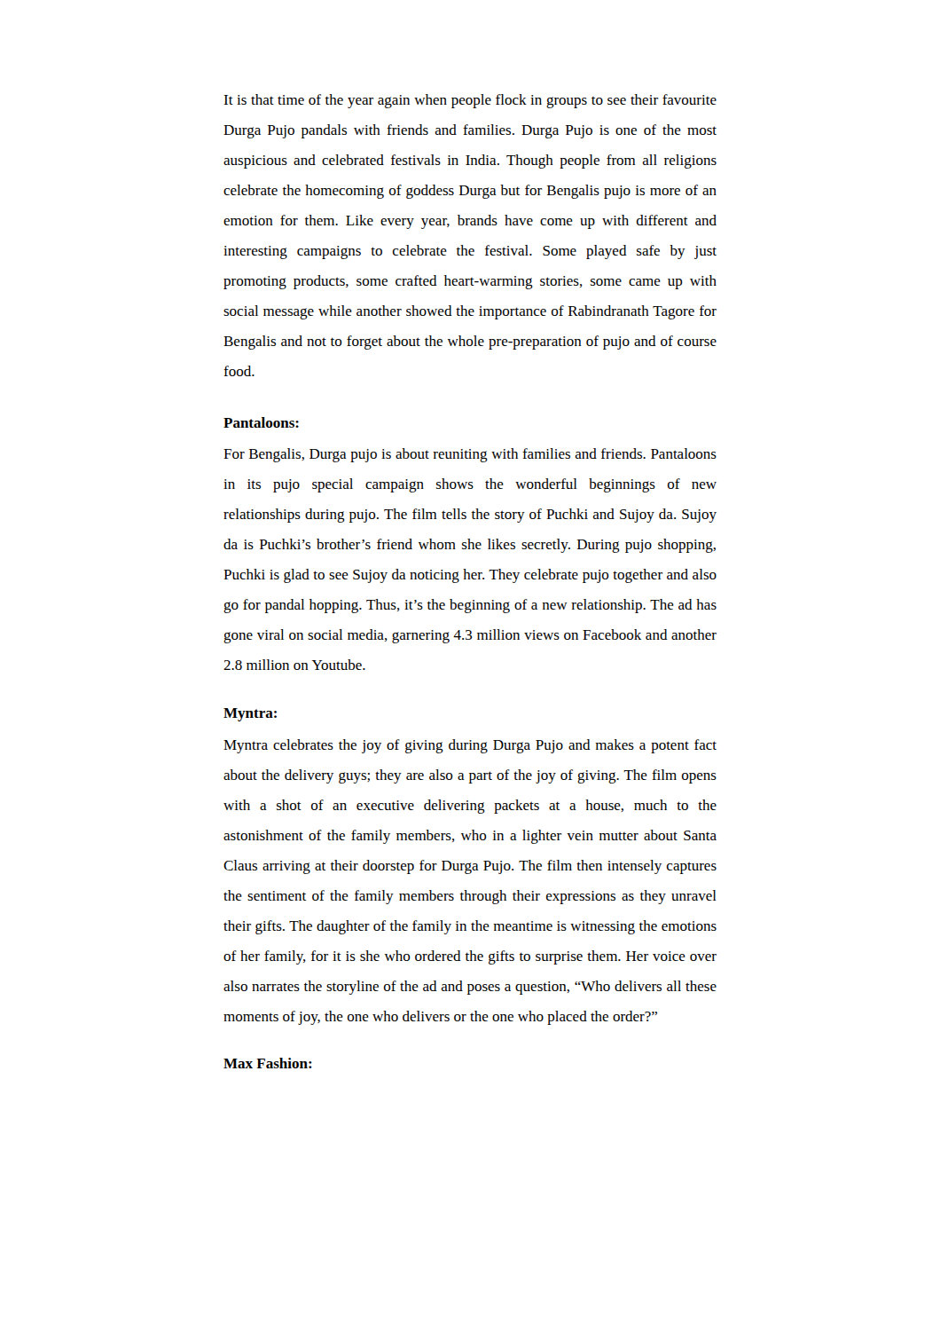It is that time of the year again when people flock in groups to see their favourite Durga Pujo pandals with friends and families. Durga Pujo is one of the most auspicious and celebrated festivals in India. Though people from all religions celebrate the homecoming of goddess Durga but for Bengalis pujo is more of an emotion for them. Like every year, brands have come up with different and interesting campaigns to celebrate the festival. Some played safe by just promoting products, some crafted heart-warming stories, some came up with social message while another showed the importance of Rabindranath Tagore for Bengalis and not to forget about the whole pre-preparation of pujo and of course food.
Pantaloons:
For Bengalis, Durga pujo is about reuniting with families and friends. Pantaloons in its pujo special campaign shows the wonderful beginnings of new relationships during pujo. The film tells the story of Puchki and Sujoy da. Sujoy da is Puchki’s brother’s friend whom she likes secretly. During pujo shopping, Puchki is glad to see Sujoy da noticing her. They celebrate pujo together and also go for pandal hopping. Thus, it’s the beginning of a new relationship. The ad has gone viral on social media, garnering 4.3 million views on Facebook and another 2.8 million on Youtube.
Myntra:
Myntra celebrates the joy of giving during Durga Pujo and makes a potent fact about the delivery guys; they are also a part of the joy of giving. The film opens with a shot of an executive delivering packets at a house, much to the astonishment of the family members, who in a lighter vein mutter about Santa Claus arriving at their doorstep for Durga Pujo. The film then intensely captures the sentiment of the family members through their expressions as they unravel their gifts. The daughter of the family in the meantime is witnessing the emotions of her family, for it is she who ordered the gifts to surprise them. Her voice over also narrates the storyline of the ad and poses a question, “Who delivers all these moments of joy, the one who delivers or the one who placed the order?”
Max Fashion: